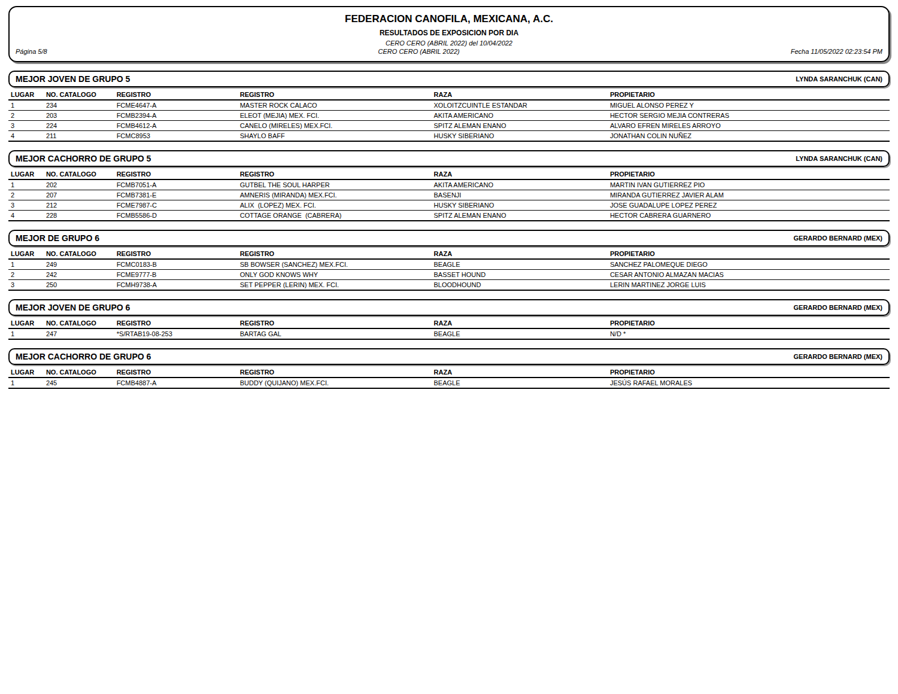FEDERACION CANOFILA, MEXICANA, A.C.
RESULTADOS DE EXPOSICION POR DIA
CERO CERO (ABRIL 2022) del 10/04/2022
Página 5/8 CERO CERO (ABRIL 2022) Fecha 11/05/2022 02:23:54 PM
MEJOR JOVEN DE GRUPO 5 LYNDA SARANCHUK (CAN)
| LUGAR | NO. CATALOGO | REGISTRO | REGISTRO | RAZA | PROPIETARIO |
| --- | --- | --- | --- | --- | --- |
| 1 | 234 | FCME4647-A | MASTER ROCK CALACO | XOLOITZCUINTLE ESTANDAR | MIGUEL ALONSO PEREZ Y |
| 2 | 203 | FCMB2394-A | ELEOT (MEJIA) MEX. FCI. | AKITA AMERICANO | HECTOR SERGIO MEJIA CONTRERAS |
| 3 | 224 | FCMB4612-A | CANELO (MIRELES) MEX.FCI. | SPITZ ALEMAN ENANO | ALVARO EFREN MIRELES ARROYO |
| 4 | 211 | FCMC8953 | SHAYLO BAFF | HUSKY SIBERIANO | JONATHAN COLIN NUÑEZ |
MEJOR CACHORRO DE GRUPO 5 LYNDA SARANCHUK (CAN)
| LUGAR | NO. CATALOGO | REGISTRO | REGISTRO | RAZA | PROPIETARIO |
| --- | --- | --- | --- | --- | --- |
| 1 | 202 | FCMB7051-A | GUTBEL THE SOUL HARPER | AKITA AMERICANO | MARTIN IVAN GUTIERREZ PIO |
| 2 | 207 | FCMB7381-E | AMNERIS (MIRANDA) MEX.FCI. | BASENJI | MIRANDA GUTIERREZ JAVIER ALAM |
| 3 | 212 | FCME7987-C | ALIX (LOPEZ) MEX. FCI. | HUSKY SIBERIANO | JOSE GUADALUPE LOPEZ PEREZ |
| 4 | 228 | FCMB5586-D | COTTAGE ORANGE (CABRERA) | SPITZ ALEMAN ENANO | HECTOR CABRERA GUARNERO |
MEJOR DE GRUPO 6 GERARDO BERNARD (MEX)
| LUGAR | NO. CATALOGO | REGISTRO | REGISTRO | RAZA | PROPIETARIO |
| --- | --- | --- | --- | --- | --- |
| 1 | 249 | FCMC0183-B | SB BOWSER (SANCHEZ) MEX.FCI. | BEAGLE | SANCHEZ PALOMEQUE DIEGO |
| 2 | 242 | FCME9777-B | ONLY GOD KNOWS WHY | BASSET HOUND | CESAR ANTONIO ALMAZAN MACIAS |
| 3 | 250 | FCMH9738-A | SET PEPPER (LERIN) MEX. FCI. | BLOODHOUND | LERIN MARTINEZ JORGE LUIS |
MEJOR JOVEN DE GRUPO 6 GERARDO BERNARD (MEX)
| LUGAR | NO. CATALOGO | REGISTRO | REGISTRO | RAZA | PROPIETARIO |
| --- | --- | --- | --- | --- | --- |
| 1 | 247 | *S/RTAB19-08-253 | BARTAG GAL | BEAGLE | N/D * |
MEJOR CACHORRO DE GRUPO 6 GERARDO BERNARD (MEX)
| LUGAR | NO. CATALOGO | REGISTRO | REGISTRO | RAZA | PROPIETARIO |
| --- | --- | --- | --- | --- | --- |
| 1 | 245 | FCMB4887-A | BUDDY (QUIJANO) MEX.FCI. | BEAGLE | JESÚS RAFAEL MORALES |